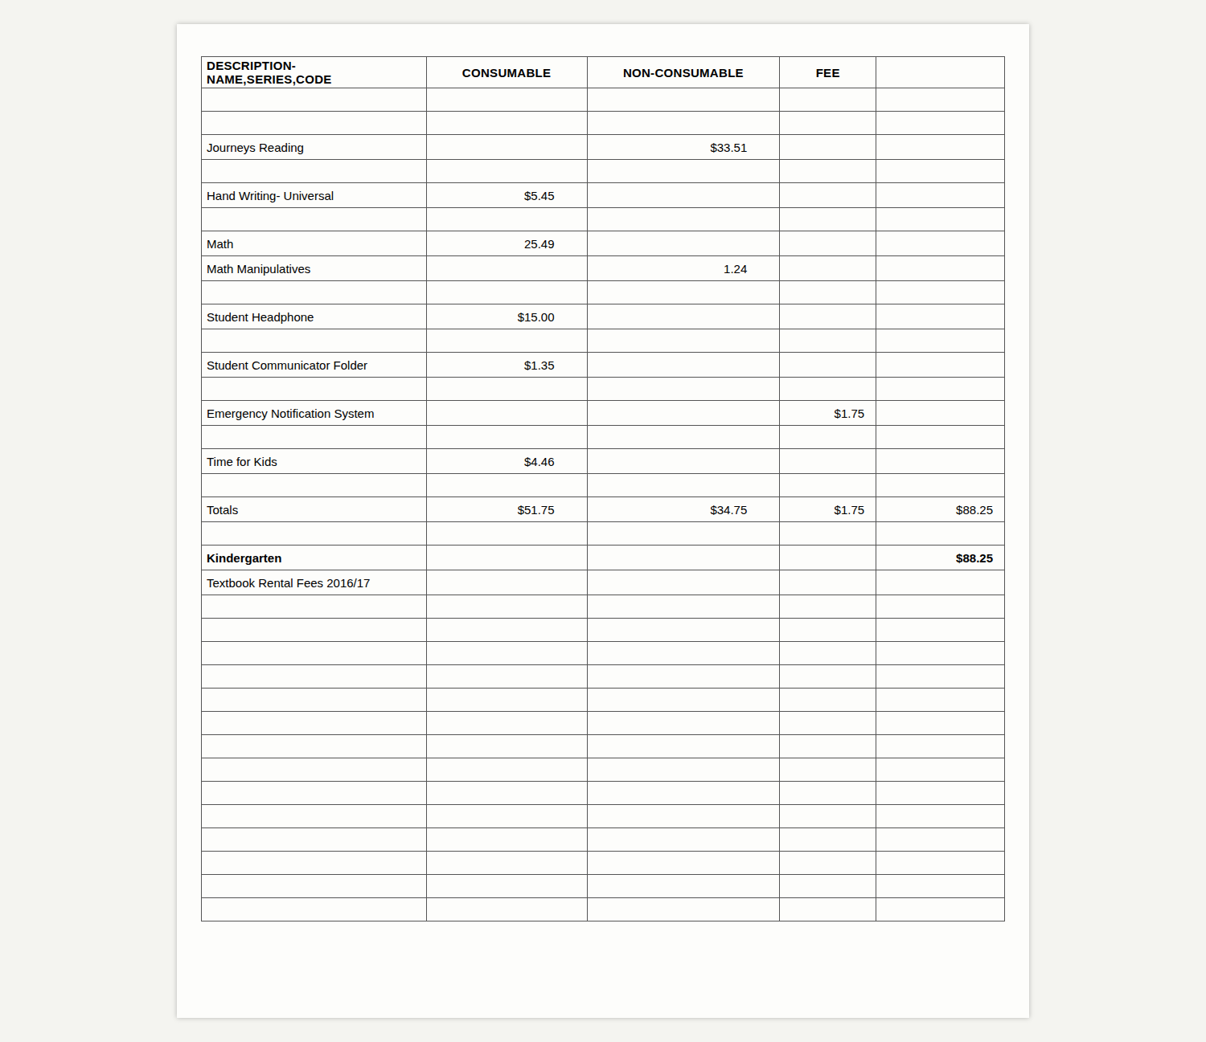| DESCRIPTION-NAME,SERIES,CODE | CONSUMABLE | NON-CONSUMABLE | FEE | |
| --- | --- | --- | --- | --- |
| Journeys Reading | | $33.51 | | |
| Hand Writing- Universal | $5.45 | | | |
| Math | 25.49 | | | |
| Math Manipulatives | | 1.24 | | |
| Student Headphone | $15.00 | | | |
| Student Communicator Folder | $1.35 | | | |
| Emergency Notification System | | | $1.75 | |
| Time for Kids | $4.46 | | | |
| Totals | $51.75 | $34.75 | $1.75 | $88.25 |
| Kindergarten | | | | $88.25 |
| Textbook Rental Fees 2016/17 | | | | |